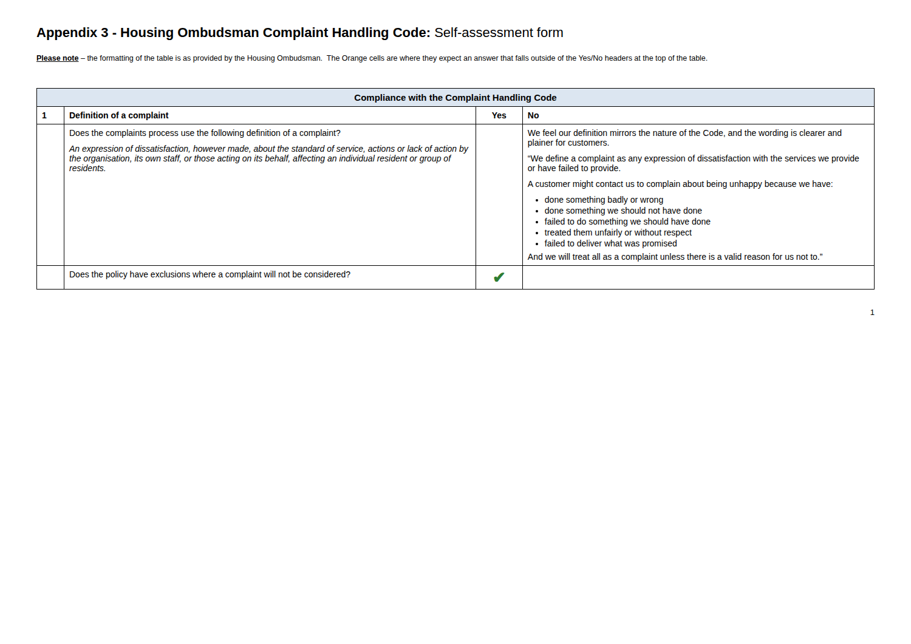Appendix 3 - Housing Ombudsman Complaint Handling Code: Self-assessment form
Please note – the formatting of the table is as provided by the Housing Ombudsman. The Orange cells are where they expect an answer that falls outside of the Yes/No headers at the top of the table.
| Compliance with the Complaint Handling Code |
| 1 | Definition of a complaint | Yes | No |
| | Does the complaints process use the following definition of a complaint? An expression of dissatisfaction, however made, about the standard of service, actions or lack of action by the organisation, its own staff, or those acting on its behalf, affecting an individual resident or group of residents. | | We feel our definition mirrors the nature of the Code, and the wording is clearer and plainer for customers. “We define a complaint as any expression of dissatisfaction with the services we provide or have failed to provide. A customer might contact us to complain about being unhappy because we have: done something badly or wrong done something we should not have done failed to do something we should have done treated them unfairly or without respect failed to deliver what was promised And we will treat all as a complaint unless there is a valid reason for us not to.” |
| | Does the policy have exclusions where a complaint will not be considered? | ✔ | |
1